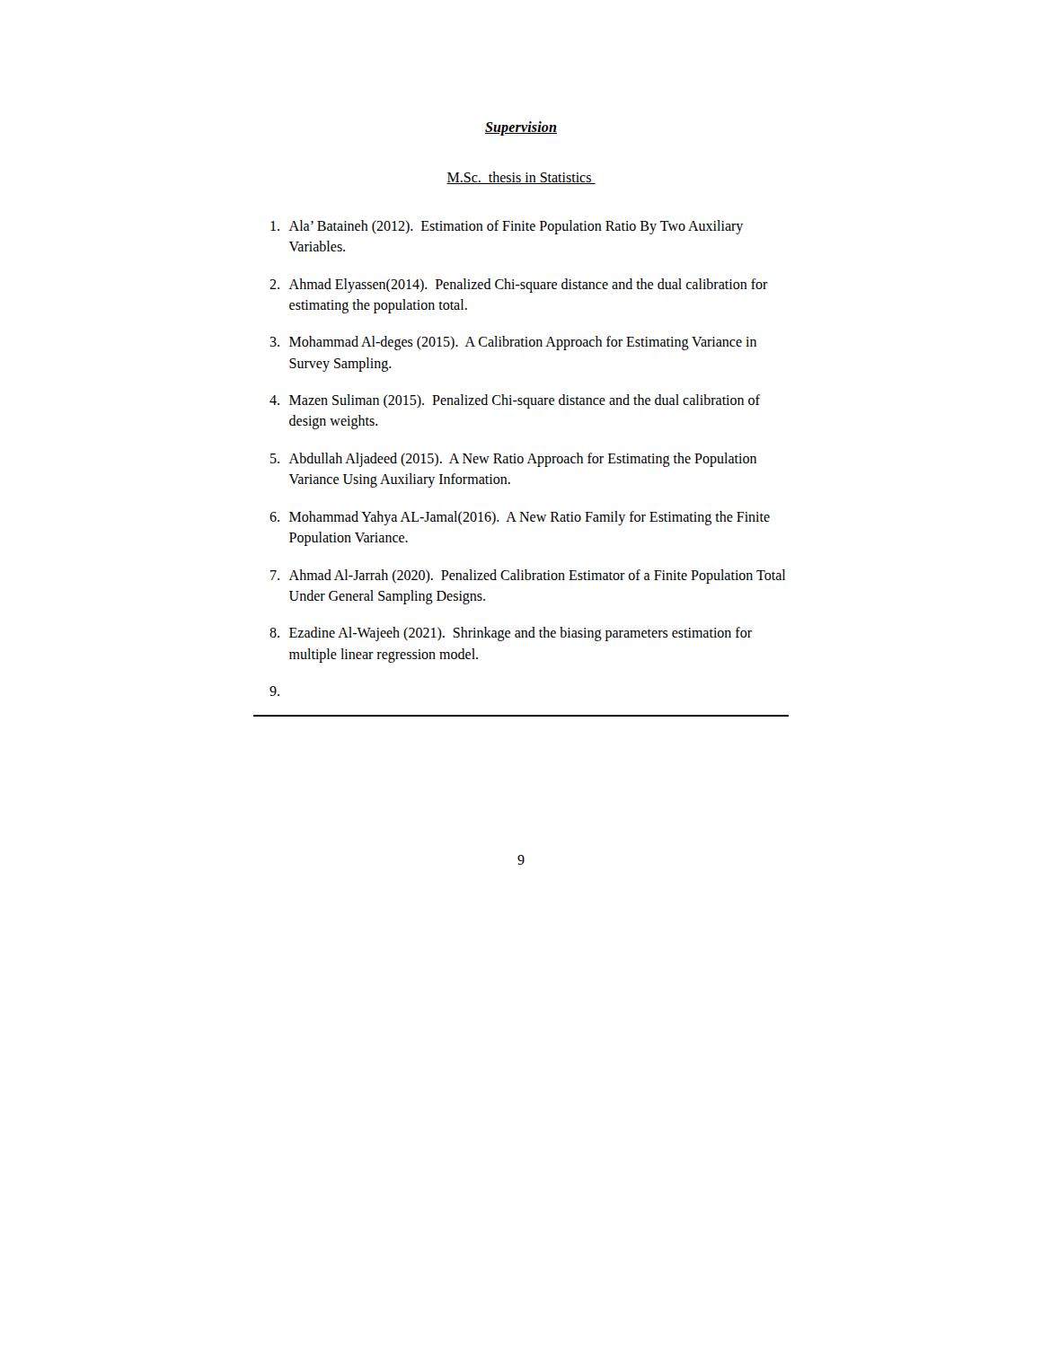Supervision
M.Sc. thesis in Statistics
Ala’ Bataineh (2012). Estimation of Finite Population Ratio By Two Auxiliary Variables.
Ahmad Elyassen(2014). Penalized Chi-square distance and the dual calibration for estimating the population total.
Mohammad Al-deges (2015). A Calibration Approach for Estimating Variance in Survey Sampling.
Mazen Suliman (2015). Penalized Chi-square distance and the dual calibration of design weights.
Abdullah Aljadeed (2015). A New Ratio Approach for Estimating the Population Variance Using Auxiliary Information.
Mohammad Yahya AL-Jamal(2016). A New Ratio Family for Estimating the Finite Population Variance.
Ahmad Al-Jarrah (2020). Penalized Calibration Estimator of a Finite Population Total Under General Sampling Designs.
Ezadine Al-Wajeeh (2021). Shrinkage and the biasing parameters estimation for multiple linear regression model.
9